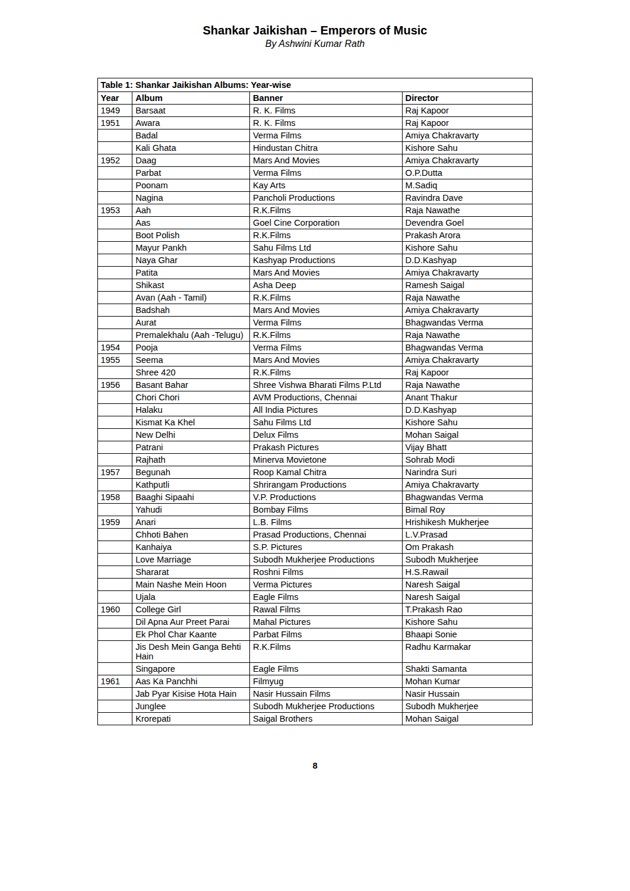Shankar Jaikishan – Emperors of Music
By Ashwini Kumar Rath
Table 1: Shankar Jaikishan Albums: Year-wise
| Year | Album | Banner | Director |
| --- | --- | --- | --- |
| 1949 | Barsaat | R. K. Films | Raj Kapoor |
| 1951 | Awara | R. K. Films | Raj Kapoor |
| | Badal | Verma Films | Amiya Chakravarty |
| | Kali Ghata | Hindustan Chitra | Kishore Sahu |
| 1952 | Daag | Mars And Movies | Amiya Chakravarty |
| | Parbat | Verma Films | O.P.Dutta |
| | Poonam | Kay Arts | M.Sadiq |
| | Nagina | Pancholi Productions | Ravindra Dave |
| 1953 | Aah | R.K.Films | Raja Nawathe |
| | Aas | Goel Cine Corporation | Devendra Goel |
| | Boot Polish | R.K.Films | Prakash Arora |
| | Mayur Pankh | Sahu Films Ltd | Kishore Sahu |
| | Naya Ghar | Kashyap Productions | D.D.Kashyap |
| | Patita | Mars And Movies | Amiya Chakravarty |
| | Shikast | Asha Deep | Ramesh Saigal |
| | Avan (Aah - Tamil) | R.K.Films | Raja Nawathe |
| | Badshah | Mars And Movies | Amiya Chakravarty |
| | Aurat | Verma Films | Bhagwandas Verma |
| | Premalekhalu (Aah -Telugu) | R.K.Films | Raja Nawathe |
| 1954 | Pooja | Verma Films | Bhagwandas Verma |
| 1955 | Seema | Mars And Movies | Amiya Chakravarty |
| | Shree 420 | R.K.Films | Raj Kapoor |
| 1956 | Basant Bahar | Shree Vishwa Bharati Films P.Ltd | Raja Nawathe |
| | Chori Chori | AVM Productions, Chennai | Anant Thakur |
| | Halaku | All India Pictures | D.D.Kashyap |
| | Kismat Ka Khel | Sahu Films Ltd | Kishore Sahu |
| | New Delhi | Delux Films | Mohan Saigal |
| | Patrani | Prakash Pictures | Vijay Bhatt |
| | Rajhath | Minerva Movietone | Sohrab Modi |
| 1957 | Begunah | Roop Kamal Chitra | Narindra Suri |
| | Kathputli | Shrirangam Productions | Amiya Chakravarty |
| 1958 | Baaghi Sipaahi | V.P. Productions | Bhagwandas Verma |
| | Yahudi | Bombay Films | Bimal Roy |
| 1959 | Anari | L.B. Films | Hrishikesh Mukherjee |
| | Chhoti Bahen | Prasad Productions, Chennai | L.V.Prasad |
| | Kanhaiya | S.P. Pictures | Om Prakash |
| | Love Marriage | Subodh Mukherjee Productions | Subodh Mukherjee |
| | Shararat | Roshni Films | H.S.Rawail |
| | Main Nashe Mein Hoon | Verma Pictures | Naresh Saigal |
| | Ujala | Eagle Films | Naresh Saigal |
| 1960 | College Girl | Rawal Films | T.Prakash Rao |
| | Dil Apna Aur Preet Parai | Mahal Pictures | Kishore Sahu |
| | Ek Phol Char Kaante | Parbat Films | Bhaapi Sonie |
| | Jis Desh Mein Ganga Behti Hain | R.K.Films | Radhu Karmakar |
| | Singapore | Eagle Films | Shakti Samanta |
| 1961 | Aas Ka Panchhi | Filmyug | Mohan Kumar |
| | Jab Pyar Kisise Hota Hain | Nasir Hussain Films | Nasir Hussain |
| | Junglee | Subodh Mukherjee Productions | Subodh Mukherjee |
| | Krorepati | Saigal Brothers | Mohan Saigal |
8